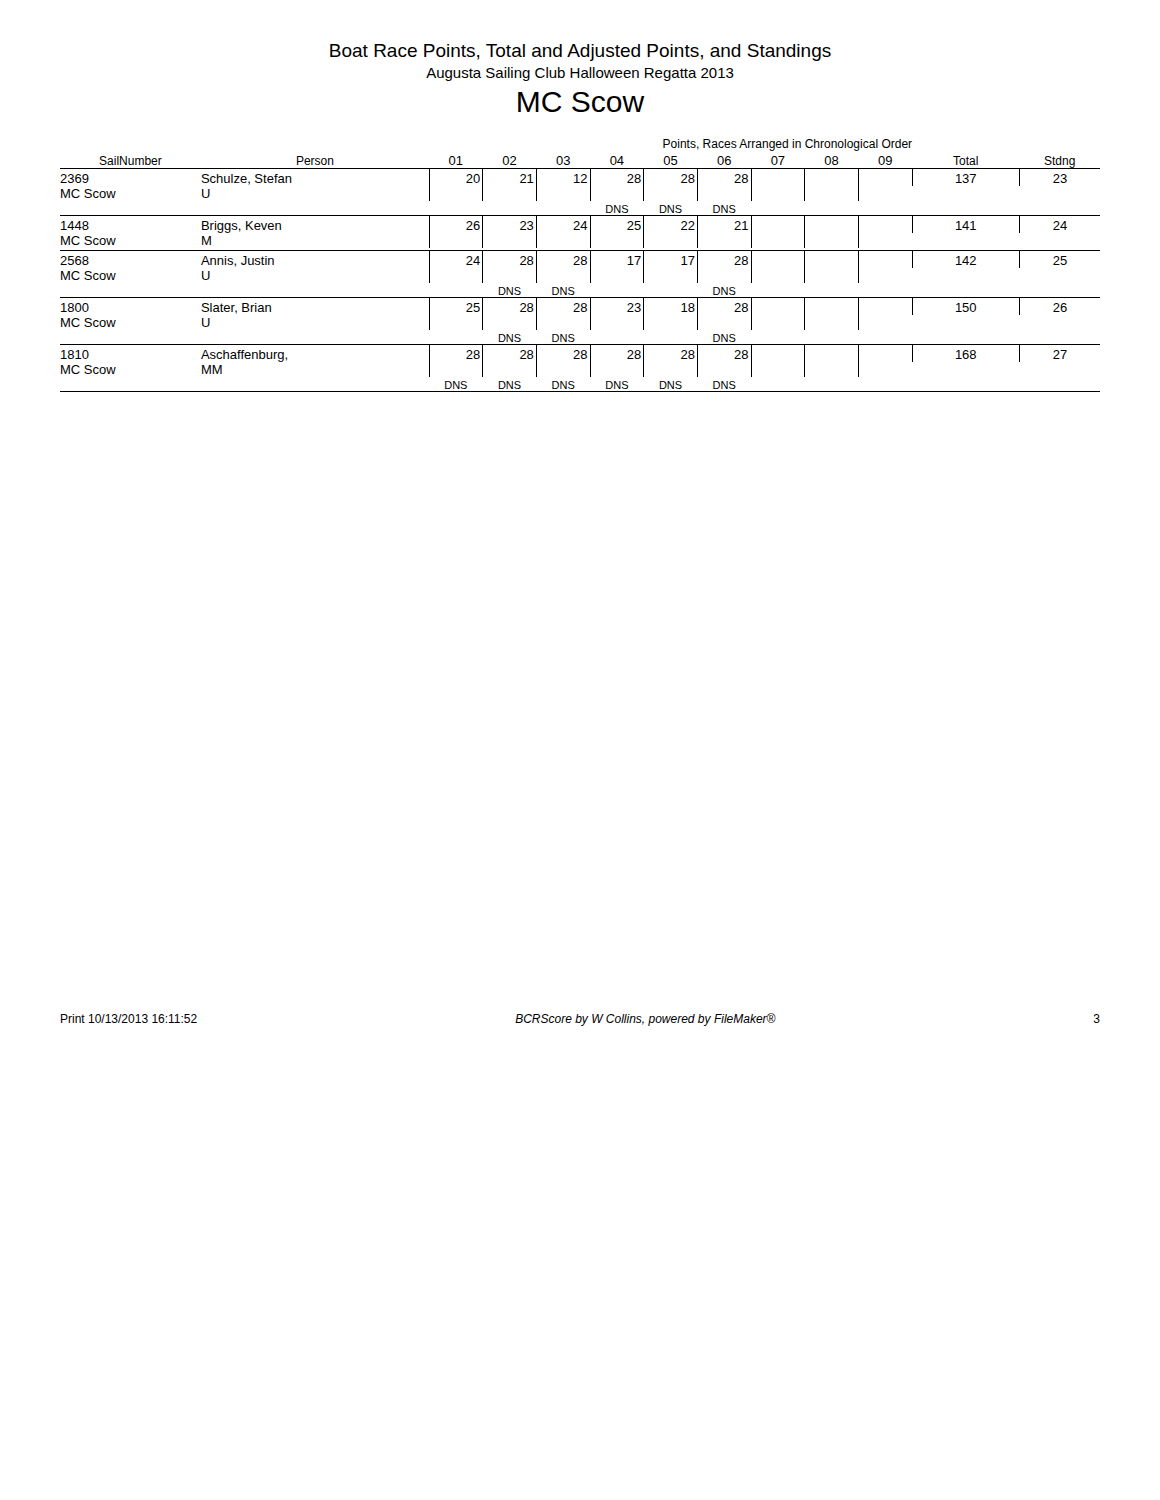Boat Race Points, Total and Adjusted Points, and Standings
Augusta Sailing Club Halloween Regatta 2013
MC Scow
| | Points, Races Arranged in Chronological Order | | |
| SailNumber | Person | 01 | 02 | 03 | 04 | 05 | 06 | 07 | 08 | 09 | Total | Stdng |
| 2369 | Schulze, Stefan | 20 | 21 | 12 | 28 | 28 | 28 | | | | 137 | 23 |
| MC Scow | U | | | | | | | | | | | |
| | | | | | DNS | DNS | DNS | | | | | |
| 1448 | Briggs, Keven | 26 | 23 | 24 | 25 | 22 | 21 | | | | 141 | 24 |
| MC Scow | M | | | | | | | | | | | |
| 2568 | Annis, Justin | 24 | 28 | 28 | 17 | 17 | 28 | | | | 142 | 25 |
| MC Scow | U | | | | | | | | | | | |
| | | | DNS | DNS | | | DNS | | | | | |
| 1800 | Slater, Brian | 25 | 28 | 28 | 23 | 18 | 28 | | | | 150 | 26 |
| MC Scow | U | | | | | | | | | | | |
| | | | DNS | DNS | | | DNS | | | | | |
| 1810 | Aschaffenburg, | 28 | 28 | 28 | 28 | 28 | 28 | | | | 168 | 27 |
| MC Scow | MM | | | | | | | | | | | |
| | | DNS | DNS | DNS | DNS | DNS | DNS | | | | | |
Print 10/13/2013 16:11:52 BCRScore by W Collins, powered by FileMaker® 3